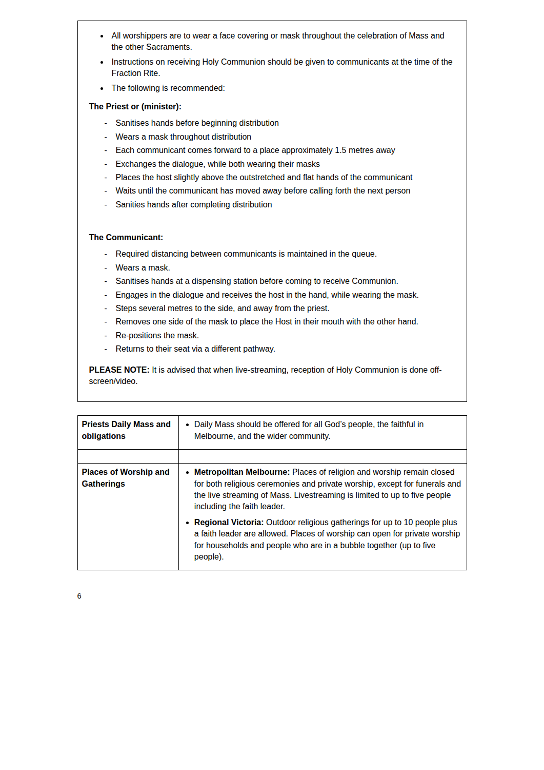All worshippers are to wear a face covering or mask throughout the celebration of Mass and the other Sacraments.
Instructions on receiving Holy Communion should be given to communicants at the time of the Fraction Rite.
The following is recommended:
The Priest or (minister):
Sanitises hands before beginning distribution
Wears a mask throughout distribution
Each communicant comes forward to a place approximately 1.5 metres away
Exchanges the dialogue, while both wearing their masks
Places the host slightly above the outstretched and flat hands of the communicant
Waits until the communicant has moved away before calling forth the next person
Sanities hands after completing distribution
The Communicant:
Required distancing between communicants is maintained in the queue.
Wears a mask.
Sanitises hands at a dispensing station before coming to receive Communion.
Engages in the dialogue and receives the host in the hand, while wearing the mask.
Steps several metres to the side, and away from the priest.
Removes one side of the mask to place the Host in their mouth with the other hand.
Re-positions the mask.
Returns to their seat via a different pathway.
PLEASE NOTE: It is advised that when live-streaming, reception of Holy Communion is done off-screen/video.
| Priests Daily Mass and obligations | Daily Mass should be offered for all God’s people, the faithful in Melbourne, and the wider community. |
| Places of Worship and Gatherings | Metropolitan Melbourne: Places of religion and worship remain closed for both religious ceremonies and private worship, except for funerals and the live streaming of Mass. Livestreaming is limited to up to five people including the faith leader. Regional Victoria: Outdoor religious gatherings for up to 10 people plus a faith leader are allowed. Places of worship can open for private worship for households and people who are in a bubble together (up to five people). |
6